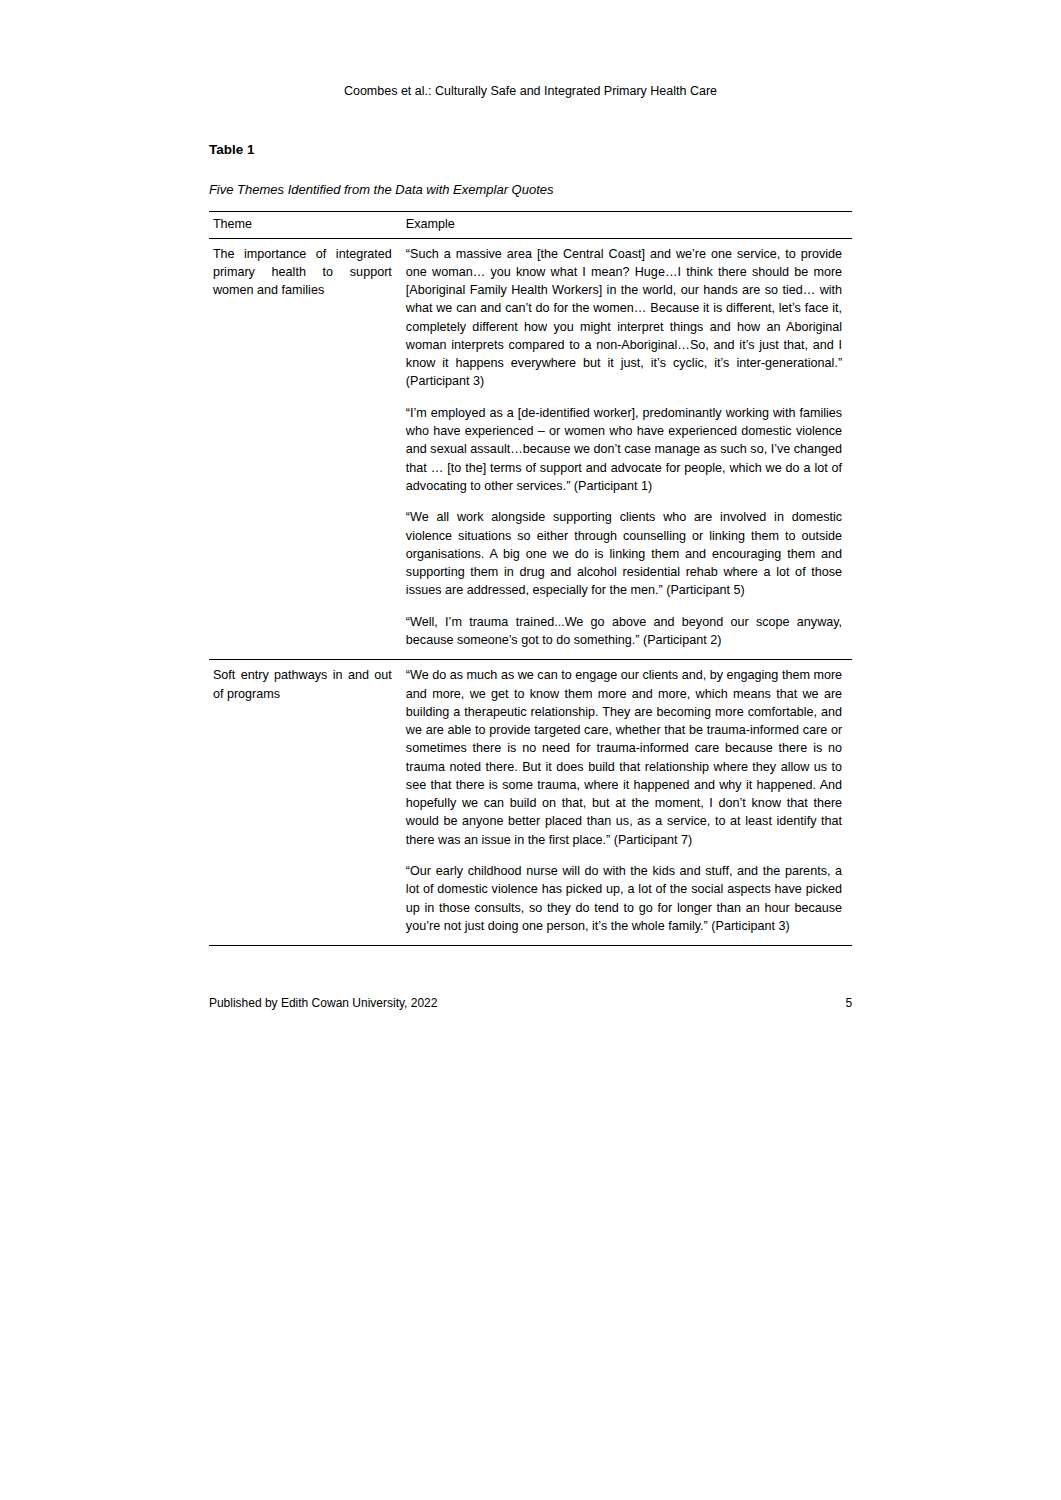Coombes et al.: Culturally Safe and Integrated Primary Health Care
Table 1
Five Themes Identified from the Data with Exemplar Quotes
| Theme | Example |
| --- | --- |
| The importance of integrated primary health to support women and families | “Such a massive area [the Central Coast] and we’re one service, to provide one woman… you know what I mean? Huge…I think there should be more [Aboriginal Family Health Workers] in the world, our hands are so tied… with what we can and can’t do for the women… Because it is different, let’s face it, completely different how you might interpret things and how an Aboriginal woman interprets compared to a non-Aboriginal…So, and it’s just that, and I know it happens everywhere but it just, it’s cyclic, it’s inter-generational.” (Participant 3) “I’m employed as a [de-identified worker], predominantly working with families who have experienced – or women who have experienced domestic violence and sexual assault…because we don’t case manage as such so, I’ve changed that … [to the] terms of support and advocate for people, which we do a lot of advocating to other services.” (Participant 1) “We all work alongside supporting clients who are involved in domestic violence situations so either through counselling or linking them to outside organisations. A big one we do is linking them and encouraging them and supporting them in drug and alcohol residential rehab where a lot of those issues are addressed, especially for the men.” (Participant 5) “Well, I’m trauma trained...We go above and beyond our scope anyway, because someone’s got to do something.” (Participant 2) |
| Soft entry pathways in and out of programs | “We do as much as we can to engage our clients and, by engaging them more and more, we get to know them more and more, which means that we are building a therapeutic relationship. They are becoming more comfortable, and we are able to provide targeted care, whether that be trauma-informed care or sometimes there is no need for trauma-informed care because there is no trauma noted there. But it does build that relationship where they allow us to see that there is some trauma, where it happened and why it happened. And hopefully we can build on that, but at the moment, I don’t know that there would be anyone better placed than us, as a service, to at least identify that there was an issue in the first place.” (Participant 7) “Our early childhood nurse will do with the kids and stuff, and the parents, a lot of domestic violence has picked up, a lot of the social aspects have picked up in those consults, so they do tend to go for longer than an hour because you’re not just doing one person, it’s the whole family.” (Participant 3) |
Published by Edith Cowan University, 2022
5